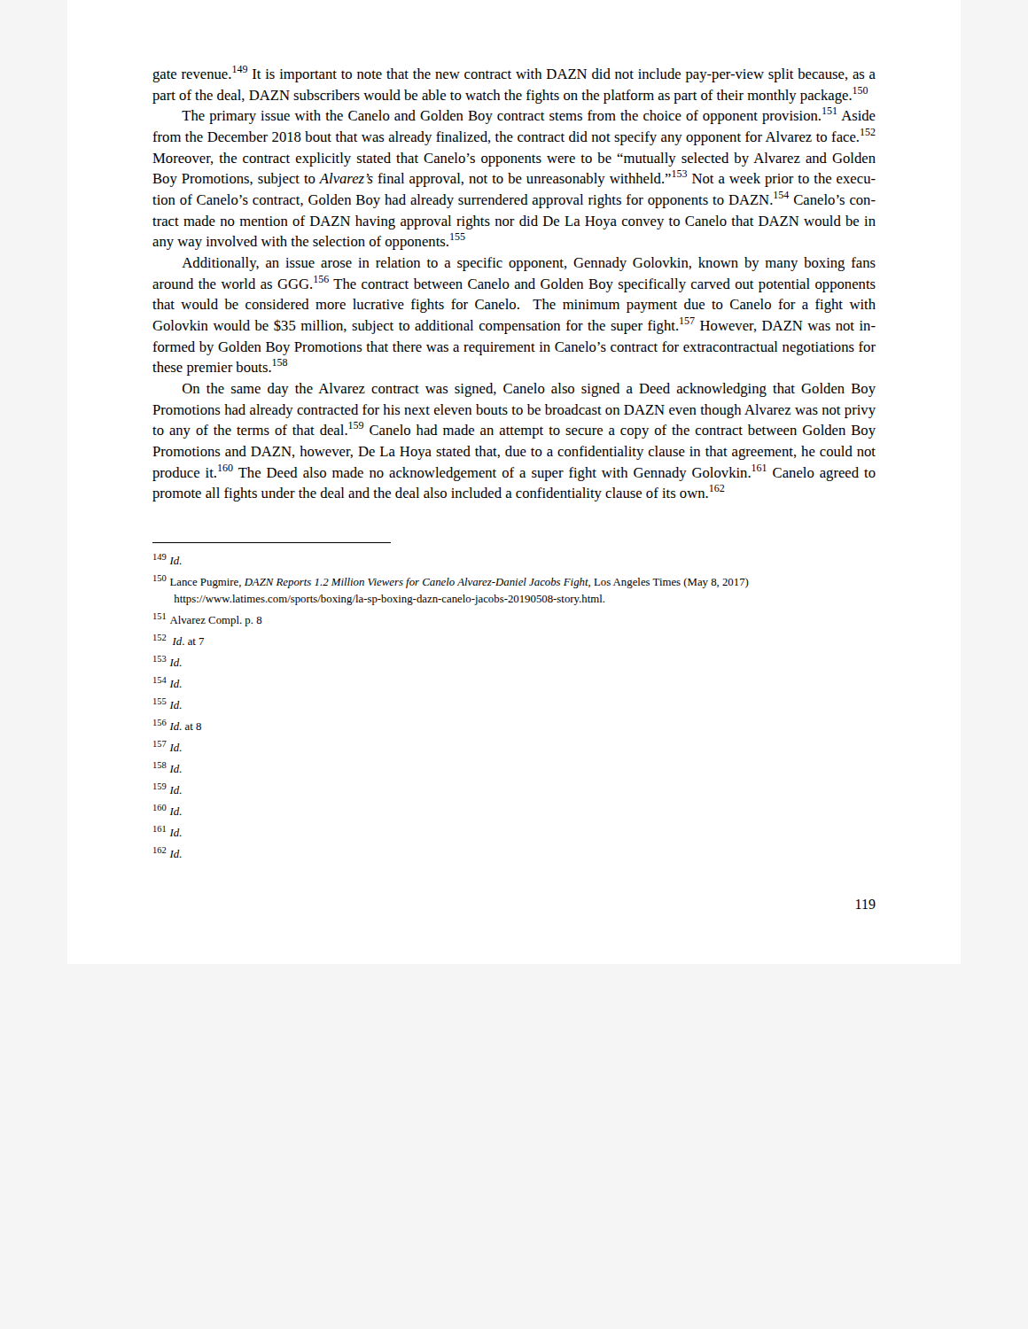gate revenue.149 It is important to note that the new contract with DAZN did not include pay-per-view split because, as a part of the deal, DAZN subscribers would be able to watch the fights on the platform as part of their monthly package.150
The primary issue with the Canelo and Golden Boy contract stems from the choice of opponent provision.151 Aside from the December 2018 bout that was already finalized, the contract did not specify any opponent for Alvarez to face.152 Moreover, the contract explicitly stated that Canelo’s opponents were to be “mutually selected by Alvarez and Golden Boy Promotions, subject to Alvarez’s final approval, not to be unreasonably withheld.”153 Not a week prior to the execution of Canelo’s contract, Golden Boy had already surrendered approval rights for opponents to DAZN.154 Canelo’s contract made no mention of DAZN having approval rights nor did De La Hoya convey to Canelo that DAZN would be in any way involved with the selection of opponents.155
Additionally, an issue arose in relation to a specific opponent, Gennady Golovkin, known by many boxing fans around the world as GGG.156 The contract between Canelo and Golden Boy specifically carved out potential opponents that would be considered more lucrative fights for Canelo. The minimum payment due to Canelo for a fight with Golovkin would be $35 million, subject to additional compensation for the super fight.157 However, DAZN was not informed by Golden Boy Promotions that there was a requirement in Canelo’s contract for extracontractual negotiations for these premier bouts.158
On the same day the Alvarez contract was signed, Canelo also signed a Deed acknowledging that Golden Boy Promotions had already contracted for his next eleven bouts to be broadcast on DAZN even though Alvarez was not privy to any of the terms of that deal.159 Canelo had made an attempt to secure a copy of the contract between Golden Boy Promotions and DAZN, however, De La Hoya stated that, due to a confidentiality clause in that agreement, he could not produce it.160 The Deed also made no acknowledgement of a super fight with Gennady Golovkin.161 Canelo agreed to promote all fights under the deal and the deal also included a confidentiality clause of its own.162
149 Id.
150 Lance Pugmire, DAZN Reports 1.2 Million Viewers for Canelo Alvarez-Daniel Jacobs Fight, Los Angeles Times (May 8, 2017) https://www.latimes.com/sports/boxing/la-sp-boxing-dazn-canelo-jacobs-20190508-story.html.
151 Alvarez Compl. p. 8
152 Id. at 7
153 Id.
154 Id.
155 Id.
156 Id. at 8
157 Id.
158 Id.
159 Id.
160 Id.
161 Id.
162 Id.
119